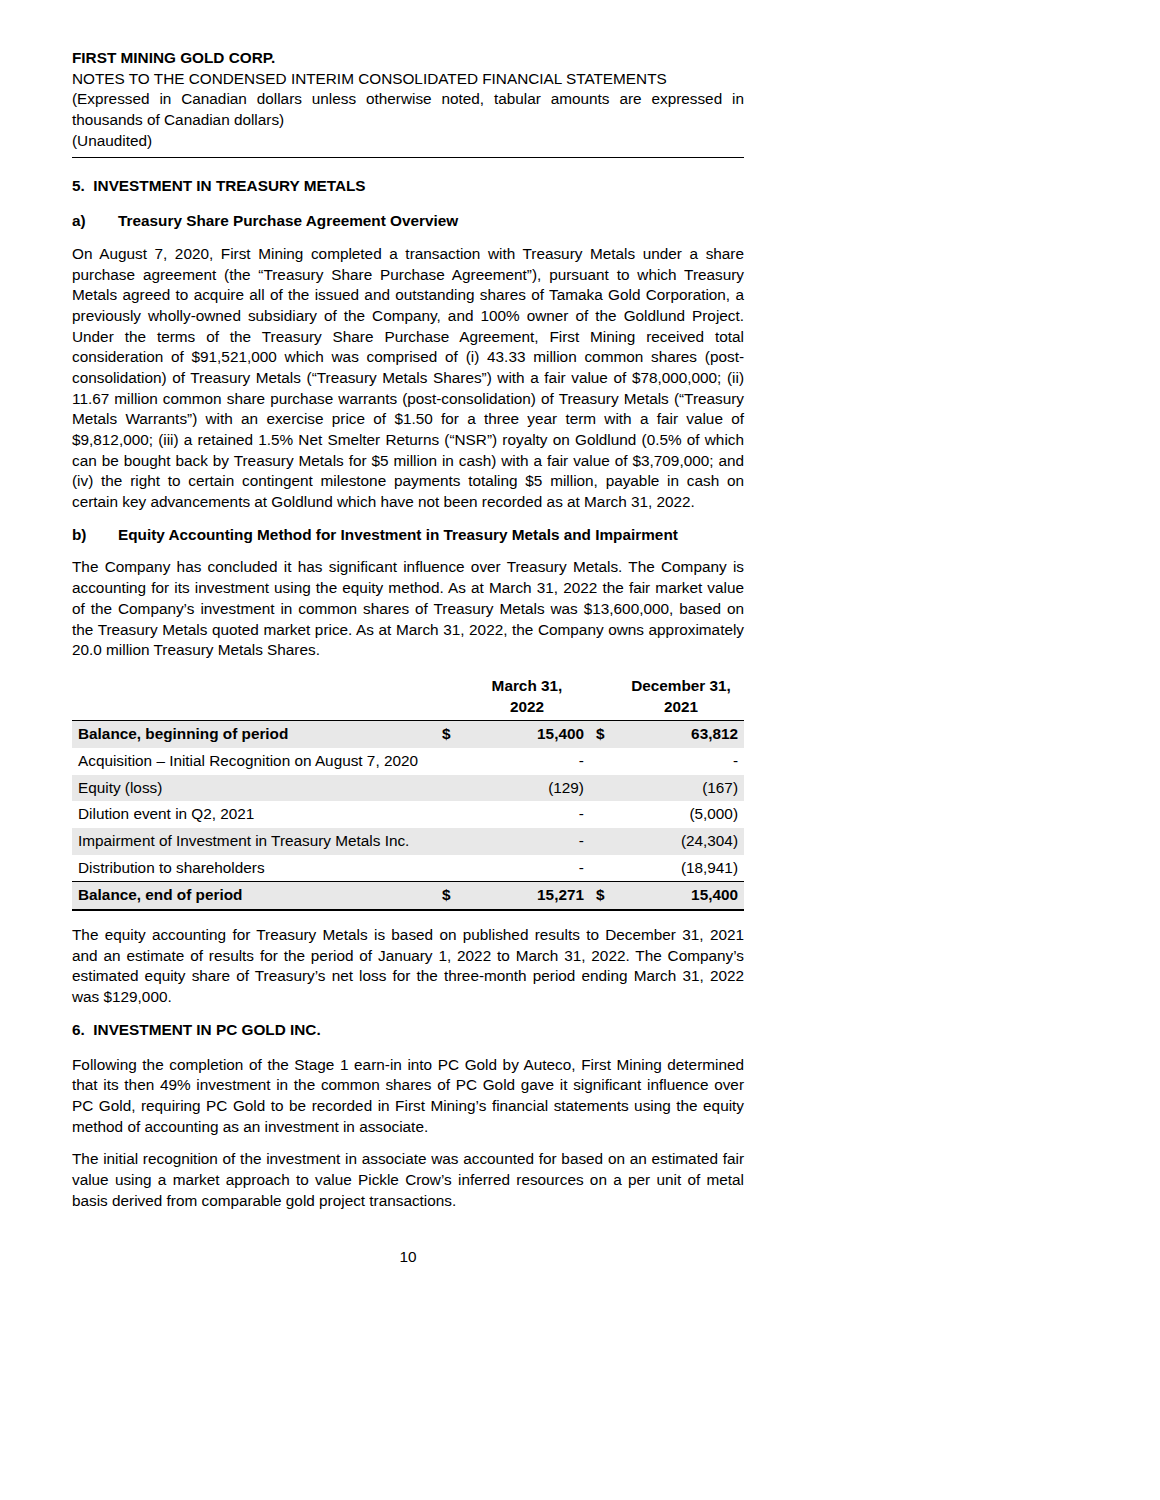FIRST MINING GOLD CORP.
NOTES TO THE CONDENSED INTERIM CONSOLIDATED FINANCIAL STATEMENTS
(Expressed in Canadian dollars unless otherwise noted, tabular amounts are expressed in thousands of Canadian dollars)
(Unaudited)
5. INVESTMENT IN TREASURY METALS
a) Treasury Share Purchase Agreement Overview
On August 7, 2020, First Mining completed a transaction with Treasury Metals under a share purchase agreement (the “Treasury Share Purchase Agreement”), pursuant to which Treasury Metals agreed to acquire all of the issued and outstanding shares of Tamaka Gold Corporation, a previously wholly-owned subsidiary of the Company, and 100% owner of the Goldlund Project. Under the terms of the Treasury Share Purchase Agreement, First Mining received total consideration of $91,521,000 which was comprised of (i) 43.33 million common shares (post-consolidation) of Treasury Metals (“Treasury Metals Shares”) with a fair value of $78,000,000; (ii) 11.67 million common share purchase warrants (post-consolidation) of Treasury Metals (“Treasury Metals Warrants”) with an exercise price of $1.50 for a three year term with a fair value of $9,812,000; (iii) a retained 1.5% Net Smelter Returns (“NSR”) royalty on Goldlund (0.5% of which can be bought back by Treasury Metals for $5 million in cash) with a fair value of $3,709,000; and (iv) the right to certain contingent milestone payments totaling $5 million, payable in cash on certain key advancements at Goldlund which have not been recorded as at March 31, 2022.
b) Equity Accounting Method for Investment in Treasury Metals and Impairment
The Company has concluded it has significant influence over Treasury Metals. The Company is accounting for its investment using the equity method. As at March 31, 2022 the fair market value of the Company’s investment in common shares of Treasury Metals was $13,600,000, based on the Treasury Metals quoted market price. As at March 31, 2022, the Company owns approximately 20.0 million Treasury Metals Shares.
| | | March 31, 2022 | | December 31, 2021 |
| --- | --- | --- | --- | --- |
| Balance, beginning of period | $ | 15,400 | $ | 63,812 |
| Acquisition – Initial Recognition on August 7, 2020 | | - | | - |
| Equity (loss) | | (129) | | (167) |
| Dilution event in Q2, 2021 | | - | | (5,000) |
| Impairment of Investment in Treasury Metals Inc. | | - | | (24,304) |
| Distribution to shareholders | | - | | (18,941) |
| Balance, end of period | $ | 15,271 | $ | 15,400 |
The equity accounting for Treasury Metals is based on published results to December 31, 2021 and an estimate of results for the period of January 1, 2022 to March 31, 2022. The Company’s estimated equity share of Treasury’s net loss for the three-month period ending March 31, 2022 was $129,000.
6. INVESTMENT IN PC GOLD INC.
Following the completion of the Stage 1 earn-in into PC Gold by Auteco, First Mining determined that its then 49% investment in the common shares of PC Gold gave it significant influence over PC Gold, requiring PC Gold to be recorded in First Mining’s financial statements using the equity method of accounting as an investment in associate.
The initial recognition of the investment in associate was accounted for based on an estimated fair value using a market approach to value Pickle Crow’s inferred resources on a per unit of metal basis derived from comparable gold project transactions.
10